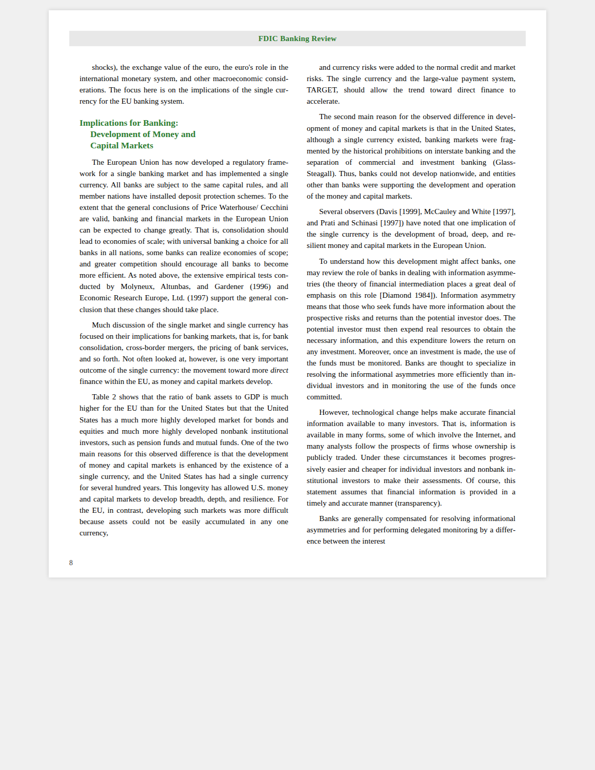FDIC Banking Review
shocks), the exchange value of the euro, the euro's role in the international monetary system, and other macroeconomic considerations. The focus here is on the implications of the single currency for the EU banking system.
Implications for Banking:Development of Money and Capital Markets
The European Union has now developed a regulatory framework for a single banking market and has implemented a single currency. All banks are subject to the same capital rules, and all member nations have installed deposit protection schemes. To the extent that the general conclusions of Price Waterhouse/ Cecchini are valid, banking and financial markets in the European Union can be expected to change greatly. That is, consolidation should lead to economies of scale; with universal banking a choice for all banks in all nations, some banks can realize economies of scope; and greater competition should encourage all banks to become more efficient. As noted above, the extensive empirical tests conducted by Molyneux, Altunbas, and Gardener (1996) and Economic Research Europe, Ltd. (1997) support the general conclusion that these changes should take place.
Much discussion of the single market and single currency has focused on their implications for banking markets, that is, for bank consolidation, cross-border mergers, the pricing of bank services, and so forth. Not often looked at, however, is one very important outcome of the single currency: the movement toward more direct finance within the EU, as money and capital markets develop.
Table 2 shows that the ratio of bank assets to GDP is much higher for the EU than for the United States but that the United States has a much more highly developed market for bonds and equities and much more highly developed nonbank institutional investors, such as pension funds and mutual funds. One of the two main reasons for this observed difference is that the development of money and capital markets is enhanced by the existence of a single currency, and the United States has had a single currency for several hundred years. This longevity has allowed U.S. money and capital markets to develop breadth, depth, and resilience. For the EU, in contrast, developing such markets was more difficult because assets could not be easily accumulated in any one currency,
and currency risks were added to the normal credit and market risks. The single currency and the large-value payment system, TARGET, should allow the trend toward direct finance to accelerate.
The second main reason for the observed difference in development of money and capital markets is that in the United States, although a single currency existed, banking markets were fragmented by the historical prohibitions on interstate banking and the separation of commercial and investment banking (Glass-Steagall). Thus, banks could not develop nationwide, and entities other than banks were supporting the development and operation of the money and capital markets.
Several observers (Davis [1999], McCauley and White [1997], and Prati and Schinasi [1997]) have noted that one implication of the single currency is the development of broad, deep, and resilient money and capital markets in the European Union.
To understand how this development might affect banks, one may review the role of banks in dealing with information asymmetries (the theory of financial intermediation places a great deal of emphasis on this role [Diamond 1984]). Information asymmetry means that those who seek funds have more information about the prospective risks and returns than the potential investor does. The potential investor must then expend real resources to obtain the necessary information, and this expenditure lowers the return on any investment. Moreover, once an investment is made, the use of the funds must be monitored. Banks are thought to specialize in resolving the informational asymmetries more efficiently than individual investors and in monitoring the use of the funds once committed.
However, technological change helps make accurate financial information available to many investors. That is, information is available in many forms, some of which involve the Internet, and many analysts follow the prospects of firms whose ownership is publicly traded. Under these circumstances it becomes progressively easier and cheaper for individual investors and nonbank institutional investors to make their assessments. Of course, this statement assumes that financial information is provided in a timely and accurate manner (transparency).
Banks are generally compensated for resolving informational asymmetries and for performing delegated monitoring by a difference between the interest
8